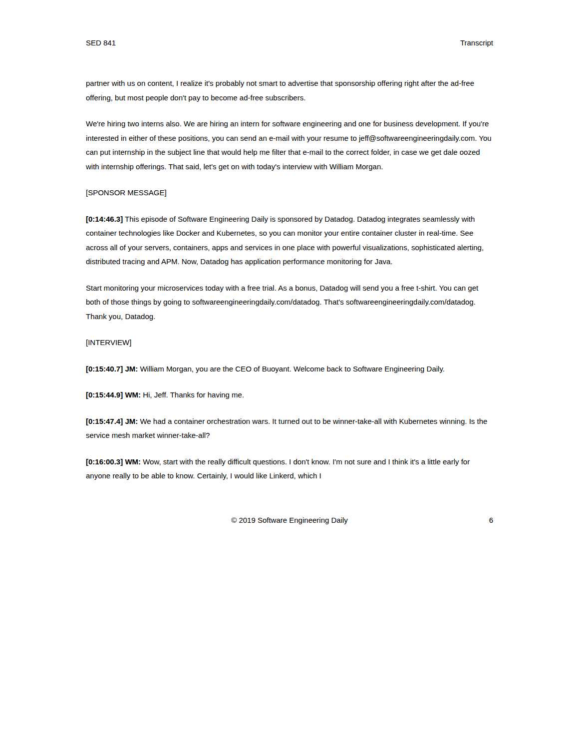SED 841 Transcript
partner with us on content, I realize it's probably not smart to advertise that sponsorship offering right after the ad-free offering, but most people don't pay to become ad-free subscribers.
We're hiring two interns also. We are hiring an intern for software engineering and one for business development. If you're interested in either of these positions, you can send an e-mail with your resume to jeff@softwareengineeringdaily.com. You can put internship in the subject line that would help me filter that e-mail to the correct folder, in case we get dale oozed with internship offerings. That said, let's get on with today's interview with William Morgan.
[SPONSOR MESSAGE]
[0:14:46.3] This episode of Software Engineering Daily is sponsored by Datadog. Datadog integrates seamlessly with container technologies like Docker and Kubernetes, so you can monitor your entire container cluster in real-time. See across all of your servers, containers, apps and services in one place with powerful visualizations, sophisticated alerting, distributed tracing and APM. Now, Datadog has application performance monitoring for Java.
Start monitoring your microservices today with a free trial. As a bonus, Datadog will send you a free t-shirt. You can get both of those things by going to softwareengineeringdaily.com/datadog. That's softwareengineeringdaily.com/datadog. Thank you, Datadog.
[INTERVIEW]
[0:15:40.7] JM: William Morgan, you are the CEO of Buoyant. Welcome back to Software Engineering Daily.
[0:15:44.9] WM: Hi, Jeff. Thanks for having me.
[0:15:47.4] JM: We had a container orchestration wars. It turned out to be winner-take-all with Kubernetes winning. Is the service mesh market winner-take-all?
[0:16:00.3] WM: Wow, start with the really difficult questions. I don't know. I'm not sure and I think it's a little early for anyone really to be able to know. Certainly, I would like Linkerd, which I
© 2019 Software Engineering Daily 6